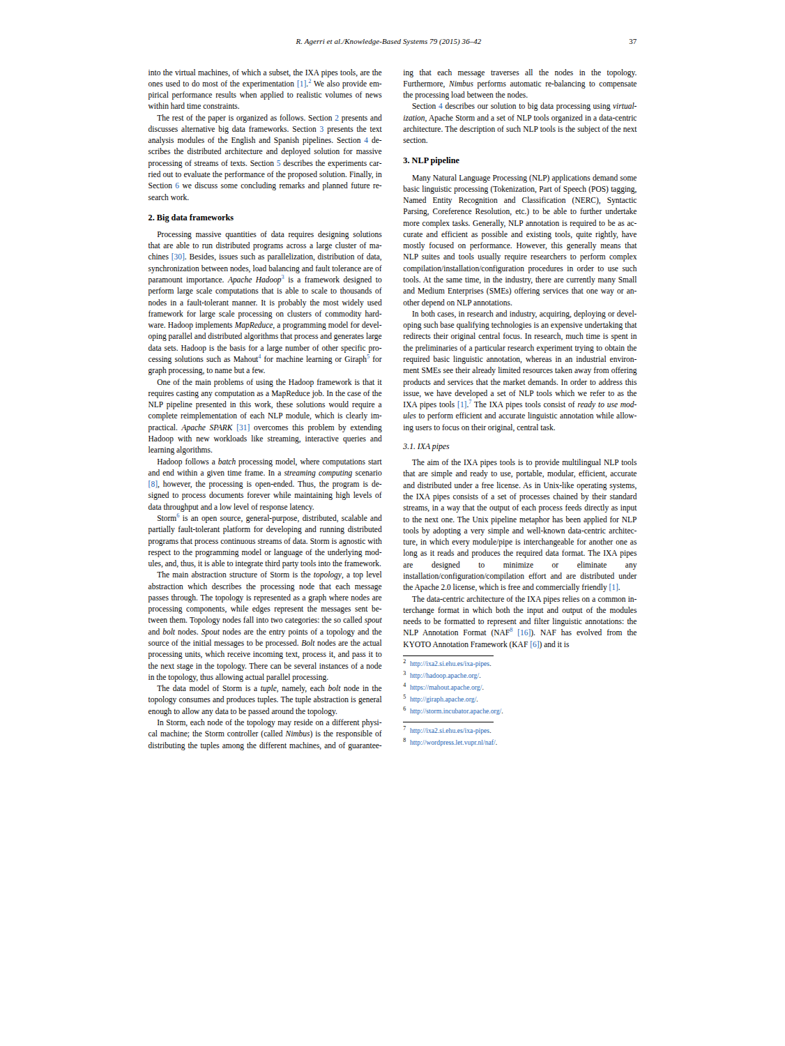37 R. Agerri et al./Knowledge-Based Systems 79 (2015) 36–42
into the virtual machines, of which a subset, the IXA pipes tools, are the ones used to do most of the experimentation [1].2 We also provide empirical performance results when applied to realistic volumes of news within hard time constraints.
The rest of the paper is organized as follows. Section 2 presents and discusses alternative big data frameworks. Section 3 presents the text analysis modules of the English and Spanish pipelines. Section 4 describes the distributed architecture and deployed solution for massive processing of streams of texts. Section 5 describes the experiments carried out to evaluate the performance of the proposed solution. Finally, in Section 6 we discuss some concluding remarks and planned future research work.
2. Big data frameworks
Processing massive quantities of data requires designing solutions that are able to run distributed programs across a large cluster of machines [30]. Besides, issues such as parallelization, distribution of data, synchronization between nodes, load balancing and fault tolerance are of paramount importance. Apache Hadoop3 is a framework designed to perform large scale computations that is able to scale to thousands of nodes in a fault-tolerant manner. It is probably the most widely used framework for large scale processing on clusters of commodity hardware. Hadoop implements MapReduce, a programming model for developing parallel and distributed algorithms that process and generates large data sets. Hadoop is the basis for a large number of other specific processing solutions such as Mahout4 for machine learning or Giraph5 for graph processing, to name but a few.
One of the main problems of using the Hadoop framework is that it requires casting any computation as a MapReduce job. In the case of the NLP pipeline presented in this work, these solutions would require a complete reimplementation of each NLP module, which is clearly impractical. Apache SPARK [31] overcomes this problem by extending Hadoop with new workloads like streaming, interactive queries and learning algorithms.
Hadoop follows a batch processing model, where computations start and end within a given time frame. In a streaming computing scenario [8], however, the processing is open-ended. Thus, the program is designed to process documents forever while maintaining high levels of data throughput and a low level of response latency.
Storm6 is an open source, general-purpose, distributed, scalable and partially fault-tolerant platform for developing and running distributed programs that process continuous streams of data. Storm is agnostic with respect to the programming model or language of the underlying modules, and, thus, it is able to integrate third party tools into the framework.
The main abstraction structure of Storm is the topology, a top level abstraction which describes the processing node that each message passes through. The topology is represented as a graph where nodes are processing components, while edges represent the messages sent between them. Topology nodes fall into two categories: the so called spout and bolt nodes. Spout nodes are the entry points of a topology and the source of the initial messages to be processed. Bolt nodes are the actual processing units, which receive incoming text, process it, and pass it to the next stage in the topology. There can be several instances of a node in the topology, thus allowing actual parallel processing.
The data model of Storm is a tuple, namely, each bolt node in the topology consumes and produces tuples. The tuple abstraction is general enough to allow any data to be passed around the topology.
In Storm, each node of the topology may reside on a different physical machine; the Storm controller (called Nimbus) is the responsible of distributing the tuples among the different machines, and of guaranteeing that each message traverses all the nodes in the topology. Furthermore, Nimbus performs automatic re-balancing to compensate the processing load between the nodes.
Section 4 describes our solution to big data processing using virtualization, Apache Storm and a set of NLP tools organized in a data-centric architecture. The description of such NLP tools is the subject of the next section.
3. NLP pipeline
Many Natural Language Processing (NLP) applications demand some basic linguistic processing (Tokenization, Part of Speech (POS) tagging, Named Entity Recognition and Classification (NERC), Syntactic Parsing, Coreference Resolution, etc.) to be able to further undertake more complex tasks. Generally, NLP annotation is required to be as accurate and efficient as possible and existing tools, quite rightly, have mostly focused on performance. However, this generally means that NLP suites and tools usually require researchers to perform complex compilation/installation/configuration procedures in order to use such tools. At the same time, in the industry, there are currently many Small and Medium Enterprises (SMEs) offering services that one way or another depend on NLP annotations.
In both cases, in research and industry, acquiring, deploying or developing such base qualifying technologies is an expensive undertaking that redirects their original central focus. In research, much time is spent in the preliminaries of a particular research experiment trying to obtain the required basic linguistic annotation, whereas in an industrial environment SMEs see their already limited resources taken away from offering products and services that the market demands. In order to address this issue, we have developed a set of NLP tools which we refer to as the IXA pipes tools [1].7 The IXA pipes tools consist of ready to use modules to perform efficient and accurate linguistic annotation while allowing users to focus on their original, central task.
3.1. IXA pipes
The aim of the IXA pipes tools is to provide multilingual NLP tools that are simple and ready to use, portable, modular, efficient, accurate and distributed under a free license. As in Unix-like operating systems, the IXA pipes consists of a set of processes chained by their standard streams, in a way that the output of each process feeds directly as input to the next one. The Unix pipeline metaphor has been applied for NLP tools by adopting a very simple and well-known data-centric architecture, in which every module/pipe is interchangeable for another one as long as it reads and produces the required data format. The IXA pipes are designed to minimize or eliminate any installation/configuration/compilation effort and are distributed under the Apache 2.0 license, which is free and commercially friendly [1].
The data-centric architecture of the IXA pipes relies on a common interchange format in which both the input and output of the modules needs to be formatted to represent and filter linguistic annotations: the NLP Annotation Format (NAF8 [16]). NAF has evolved from the KYOTO Annotation Framework (KAF [6]) and it is
2 http://ixa2.si.ehu.es/ixa-pipes.
3 http://hadoop.apache.org/.
4 https://mahout.apache.org/.
5 http://giraph.apache.org/.
6 http://storm.incubator.apache.org/.
7 http://ixa2.si.ehu.es/ixa-pipes.
8 http://wordpress.let.vupr.nl/naf/.